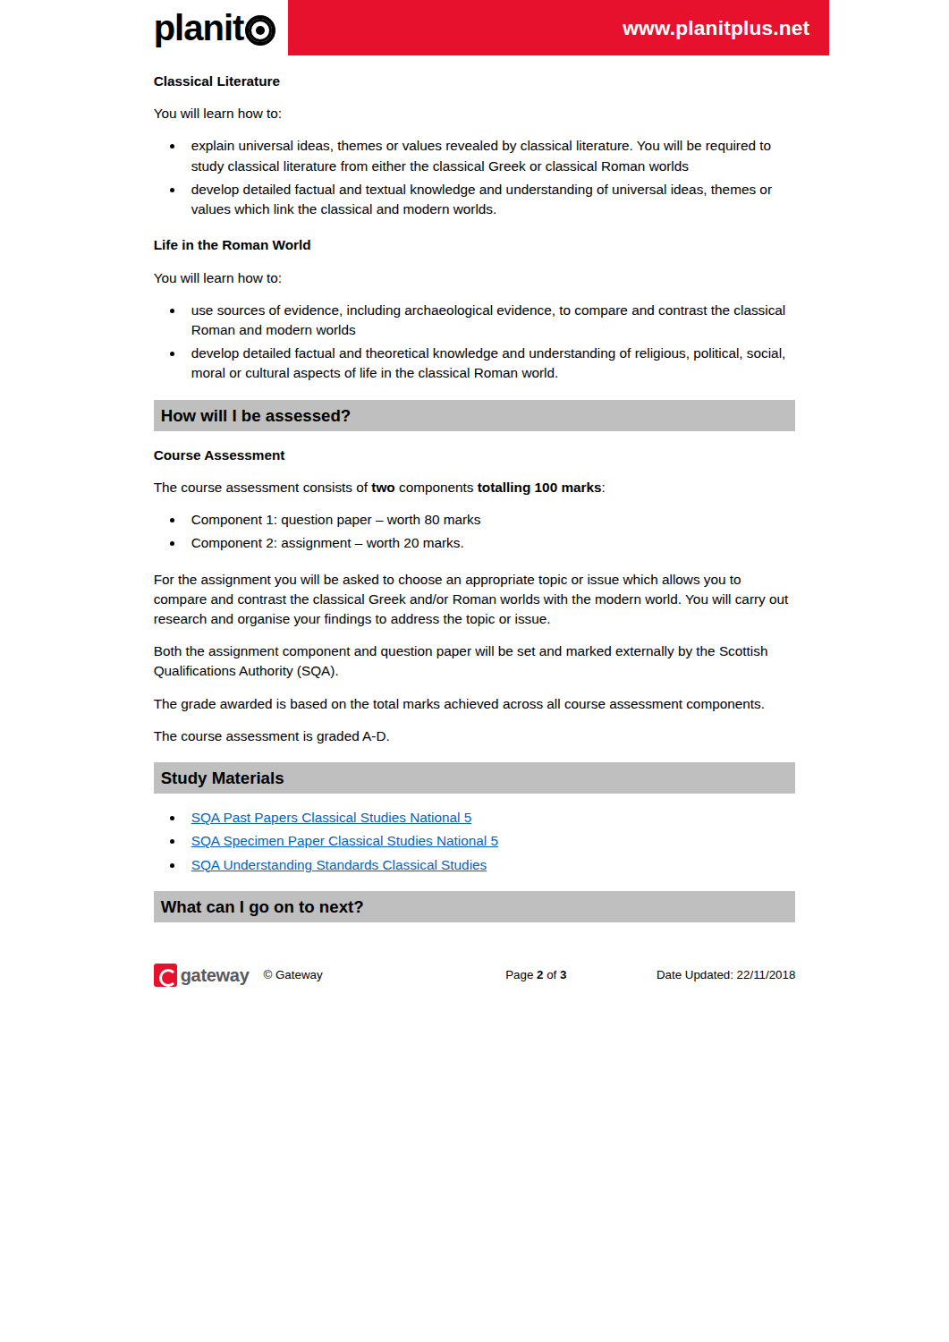planit
www.planitplus.net
Classical Literature
You will learn how to:
explain universal ideas, themes or values revealed by classical literature. You will be required to study classical literature from either the classical Greek or classical Roman worlds
develop detailed factual and textual knowledge and understanding of universal ideas, themes or values which link the classical and modern worlds.
Life in the Roman World
You will learn how to:
use sources of evidence, including archaeological evidence, to compare and contrast the classical Roman and modern worlds
develop detailed factual and theoretical knowledge and understanding of religious, political, social, moral or cultural aspects of life in the classical Roman world.
How will I be assessed?
Course Assessment
The course assessment consists of two components totalling 100 marks:
Component 1: question paper – worth 80 marks
Component 2: assignment – worth 20 marks.
For the assignment you will be asked to choose an appropriate topic or issue which allows you to compare and contrast the classical Greek and/or Roman worlds with the modern world. You will carry out research and organise your findings to address the topic or issue.
Both the assignment component and question paper will be set and marked externally by the Scottish Qualifications Authority (SQA).
The grade awarded is based on the total marks achieved across all course assessment components.
The course assessment is graded A-D.
Study Materials
SQA Past Papers Classical Studies National 5
SQA Specimen Paper Classical Studies National 5
SQA Understanding Standards Classical Studies
What can I go on to next?
gateway
© Gateway
Page 2 of 3
Date Updated: 22/11/2018